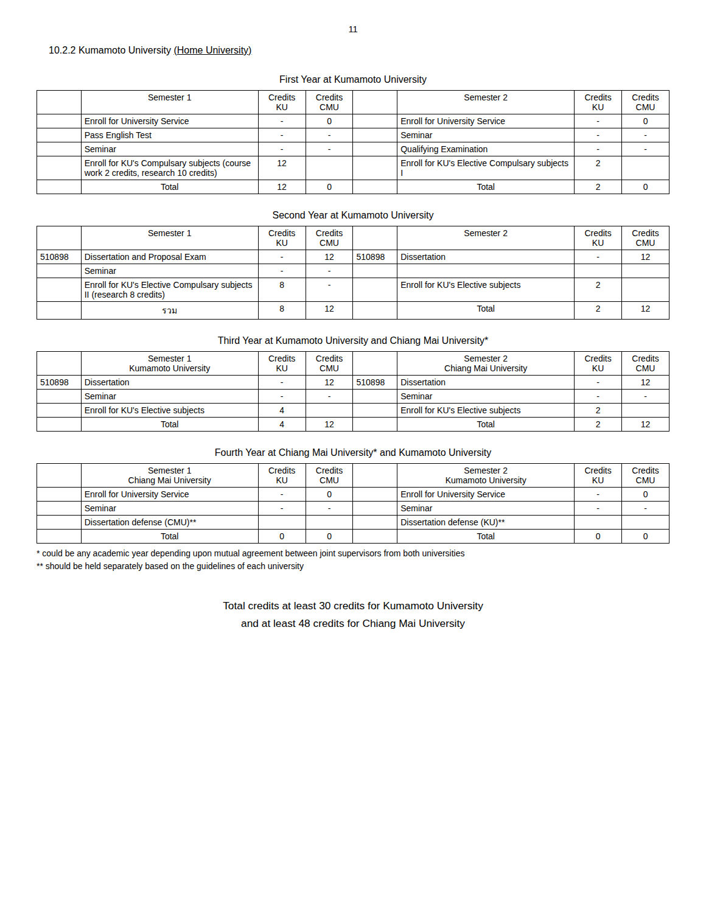11
10.2.2 Kumamoto University (Home University)
First Year at Kumamoto University
| | Semester 1 | Credits KU | Credits CMU | | Semester 2 | Credits KU | Credits CMU |
| --- | --- | --- | --- | --- | --- | --- | --- |
| | Enroll for University Service | - | 0 | | Enroll for University Service | - | 0 |
| | Pass English Test | - | - | | Seminar | - | - |
| | Seminar | - | - | | Qualifying Examination | - | - |
| | Enroll for KU's Compulsary subjects (course work 2 credits, research 10 credits) | 12 | | | Enroll for KU's Elective Compulsary subjects I | 2 | |
| | Total | 12 | 0 | | Total | 2 | 0 |
Second Year at Kumamoto University
| | Semester 1 | Credits KU | Credits CMU | | Semester 2 | Credits KU | Credits CMU |
| --- | --- | --- | --- | --- | --- | --- | --- |
| 510898 | Dissertation and Proposal Exam | - | 12 | 510898 | Dissertation | - | 12 |
| | Seminar | - | - | | | | |
| | Enroll for KU's Elective Compulsary subjects II (research 8 credits) | 8 | - | | Enroll for KU's Elective subjects | 2 | |
| | รวม | 8 | 12 | | Total | 2 | 12 |
Third Year at Kumamoto University and Chiang Mai University*
| | Semester 1 Kumamoto University | Credits KU | Credits CMU | | Semester 2 Chiang Mai University | Credits KU | Credits CMU |
| --- | --- | --- | --- | --- | --- | --- | --- |
| 510898 | Dissertation | - | 12 | 510898 | Dissertation | - | 12 |
| | Seminar | - | - | | Seminar | - | - |
| | Enroll for KU's Elective subjects | 4 | | | Enroll for KU's Elective subjects | 2 | |
| | Total | 4 | 12 | | Total | 2 | 12 |
Fourth Year at Chiang Mai University* and Kumamoto University
| | Semester 1 Chiang Mai University | Credits KU | Credits CMU | | Semester 2 Kumamoto University | Credits KU | Credits CMU |
| --- | --- | --- | --- | --- | --- | --- | --- |
| | Enroll for University Service | - | 0 | | Enroll for University Service | - | 0 |
| | Seminar | - | - | | Seminar | - | - |
| | Dissertation defense (CMU)** | | | | Dissertation defense (KU)** | | |
| | Total | 0 | 0 | | Total | 0 | 0 |
* could be any academic year depending upon mutual agreement between joint supervisors from both universities
** should be held separately based on the guidelines of each university
Total credits at least 30 credits for Kumamoto University
and at least 48 credits for Chiang Mai University